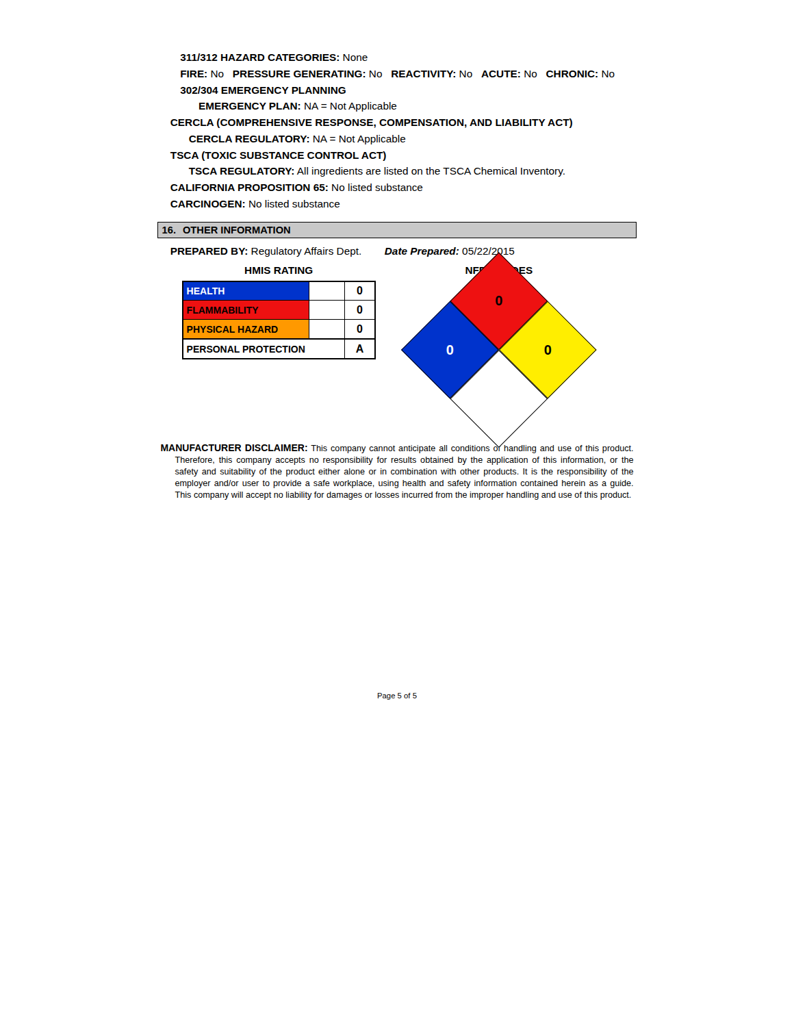311/312 HAZARD CATEGORIES: None
FIRE: No PRESSURE GENERATING: No REACTIVITY: No ACUTE: No CHRONIC: No
302/304 EMERGENCY PLANNING
EMERGENCY PLAN: NA = Not Applicable
CERCLA (COMPREHENSIVE RESPONSE, COMPENSATION, AND LIABILITY ACT)
CERCLA REGULATORY: NA = Not Applicable
TSCA (TOXIC SUBSTANCE CONTROL ACT)
TSCA REGULATORY: All ingredients are listed on the TSCA Chemical Inventory.
CALIFORNIA PROPOSITION 65: No listed substance
CARCINOGEN: No listed substance
16. OTHER INFORMATION
PREPARED BY: Regulatory Affairs Dept.Date Prepared: 05/22/2015
HMIS RATING
| HEALTH | | 0 |
| FLAMMABILITY | | 0 |
| PHYSICAL HAZARD | | 0 |
| PERSONAL PROTECTION | | A |
NFPA CODES
0
0
0
MANUFACTURER DISCLAIMER: This company cannot anticipate all conditions of handling and use of this product. Therefore, this company accepts no responsibility for results obtained by the application of this information, or the safety and suitability of the product either alone or in combination with other products. It is the responsibility of the employer and/or user to provide a safe workplace, using health and safety information contained herein as a guide. This company will accept no liability for damages or losses incurred from the improper handling and use of this product.
Page 5 of 5